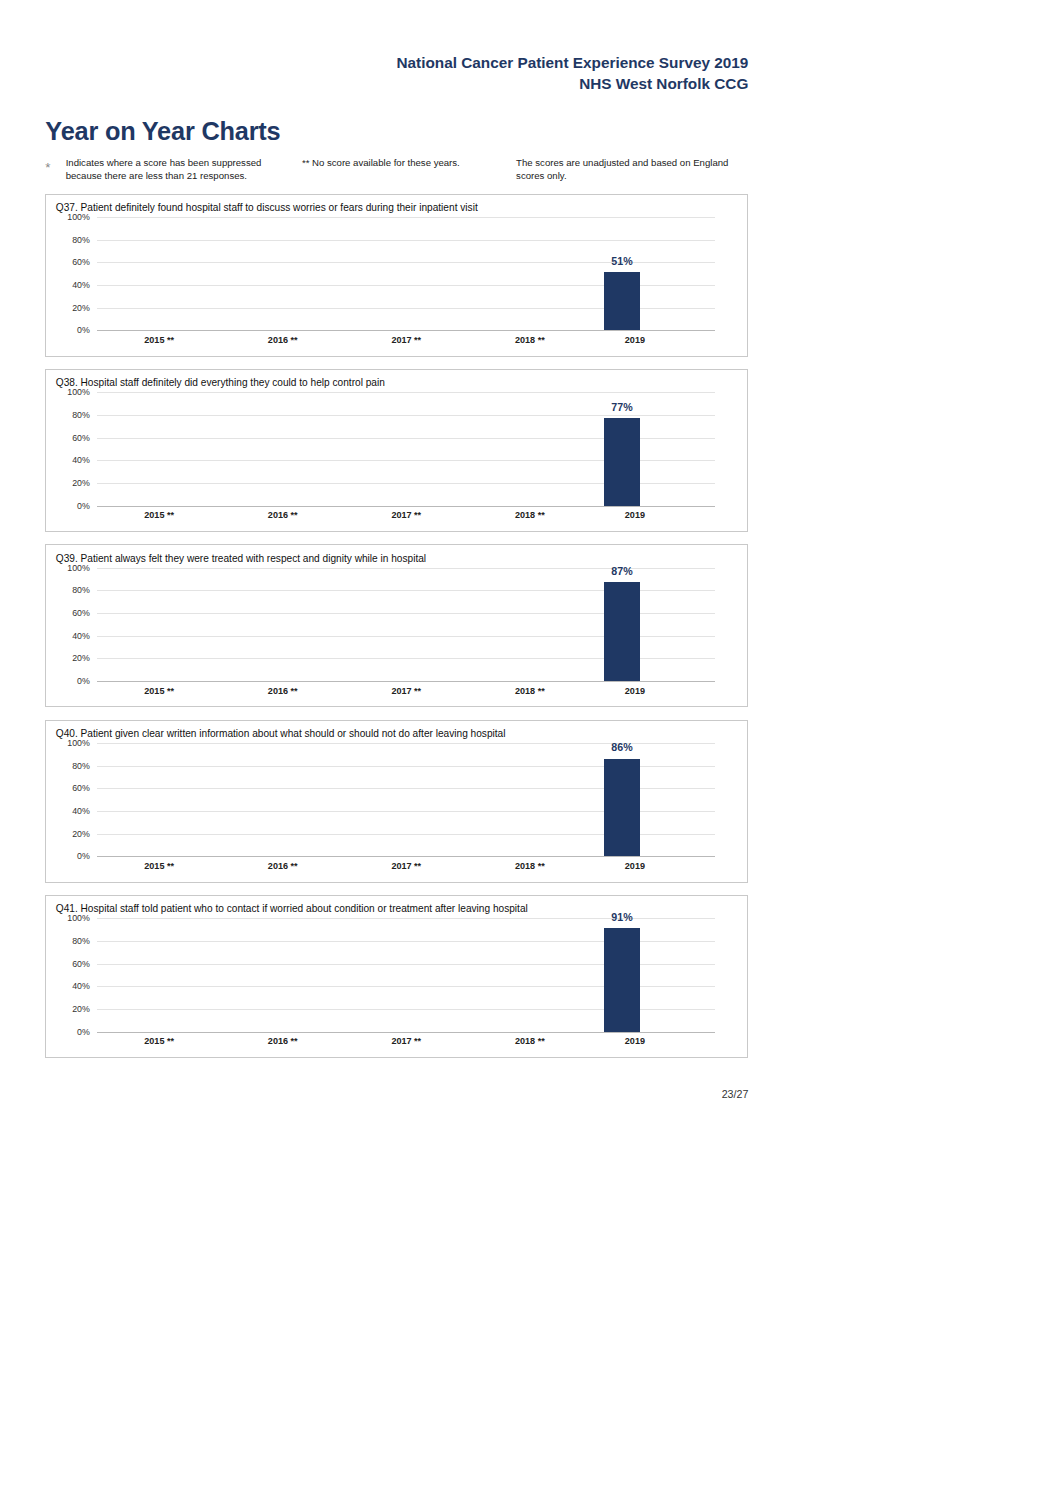National Cancer Patient Experience Survey 2019
NHS West Norfolk CCG
Year on Year Charts
*
Indicates where a score has been suppressed because there are less than 21 responses.
** No score available for these years.
The scores are unadjusted and based on England scores only.
Q37. Patient definitely found hospital staff to discuss worries or fears during their inpatient visit
100%
80%
60%
40%
20%
0%
51%
2015 **
2016 **
2017 **
2018 **
2019
Q38. Hospital staff definitely did everything they could to help control pain
100%
80%
60%
40%
20%
0%
77%
2015 **
2016 **
2017 **
2018 **
2019
Q39. Patient always felt they were treated with respect and dignity while in hospital
100%
80%
60%
40%
20%
0%
87%
2015 **
2016 **
2017 **
2018 **
2019
Q40. Patient given clear written information about what should or should not do after leaving hospital
100%
80%
60%
40%
20%
0%
86%
2015 **
2016 **
2017 **
2018 **
2019
Q41. Hospital staff told patient who to contact if worried about condition or treatment after leaving hospital
100%
80%
60%
40%
20%
0%
91%
2015 **
2016 **
2017 **
2018 **
2019
23/27